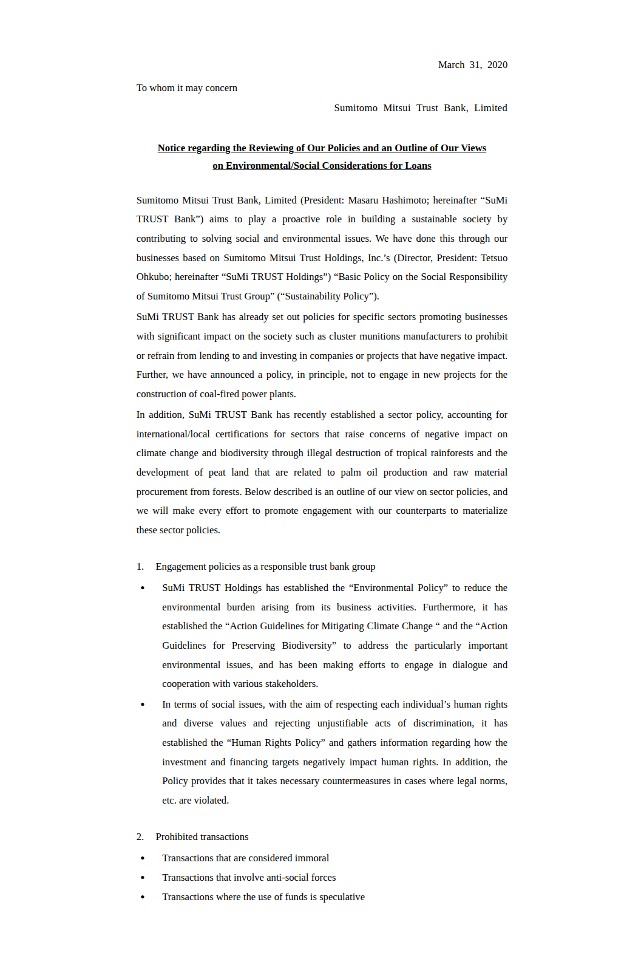March 31, 2020
To whom it may concern
Sumitomo Mitsui Trust Bank, Limited
Notice regarding the Reviewing of Our Policies and an Outline of Our Views on Environmental/Social Considerations for Loans
Sumitomo Mitsui Trust Bank, Limited (President: Masaru Hashimoto; hereinafter “SuMi TRUST Bank”) aims to play a proactive role in building a sustainable society by contributing to solving social and environmental issues. We have done this through our businesses based on Sumitomo Mitsui Trust Holdings, Inc.’s (Director, President: Tetsuo Ohkubo; hereinafter “SuMi TRUST Holdings”) “Basic Policy on the Social Responsibility of Sumitomo Mitsui Trust Group” (“Sustainability Policy”).
SuMi TRUST Bank has already set out policies for specific sectors promoting businesses with significant impact on the society such as cluster munitions manufacturers to prohibit or refrain from lending to and investing in companies or projects that have negative impact. Further, we have announced a policy, in principle, not to engage in new projects for the construction of coal-fired power plants.
In addition, SuMi TRUST Bank has recently established a sector policy, accounting for international/local certifications for sectors that raise concerns of negative impact on climate change and biodiversity through illegal destruction of tropical rainforests and the development of peat land that are related to palm oil production and raw material procurement from forests. Below described is an outline of our view on sector policies, and we will make every effort to promote engagement with our counterparts to materialize these sector policies.
1. Engagement policies as a responsible trust bank group
SuMi TRUST Holdings has established the “Environmental Policy” to reduce the environmental burden arising from its business activities. Furthermore, it has established the “Action Guidelines for Mitigating Climate Change “ and the “Action Guidelines for Preserving Biodiversity” to address the particularly important environmental issues, and has been making efforts to engage in dialogue and cooperation with various stakeholders.
In terms of social issues, with the aim of respecting each individual’s human rights and diverse values and rejecting unjustifiable acts of discrimination, it has established the “Human Rights Policy” and gathers information regarding how the investment and financing targets negatively impact human rights. In addition, the Policy provides that it takes necessary countermeasures in cases where legal norms, etc. are violated.
2. Prohibited transactions
Transactions that are considered immoral
Transactions that involve anti-social forces
Transactions where the use of funds is speculative